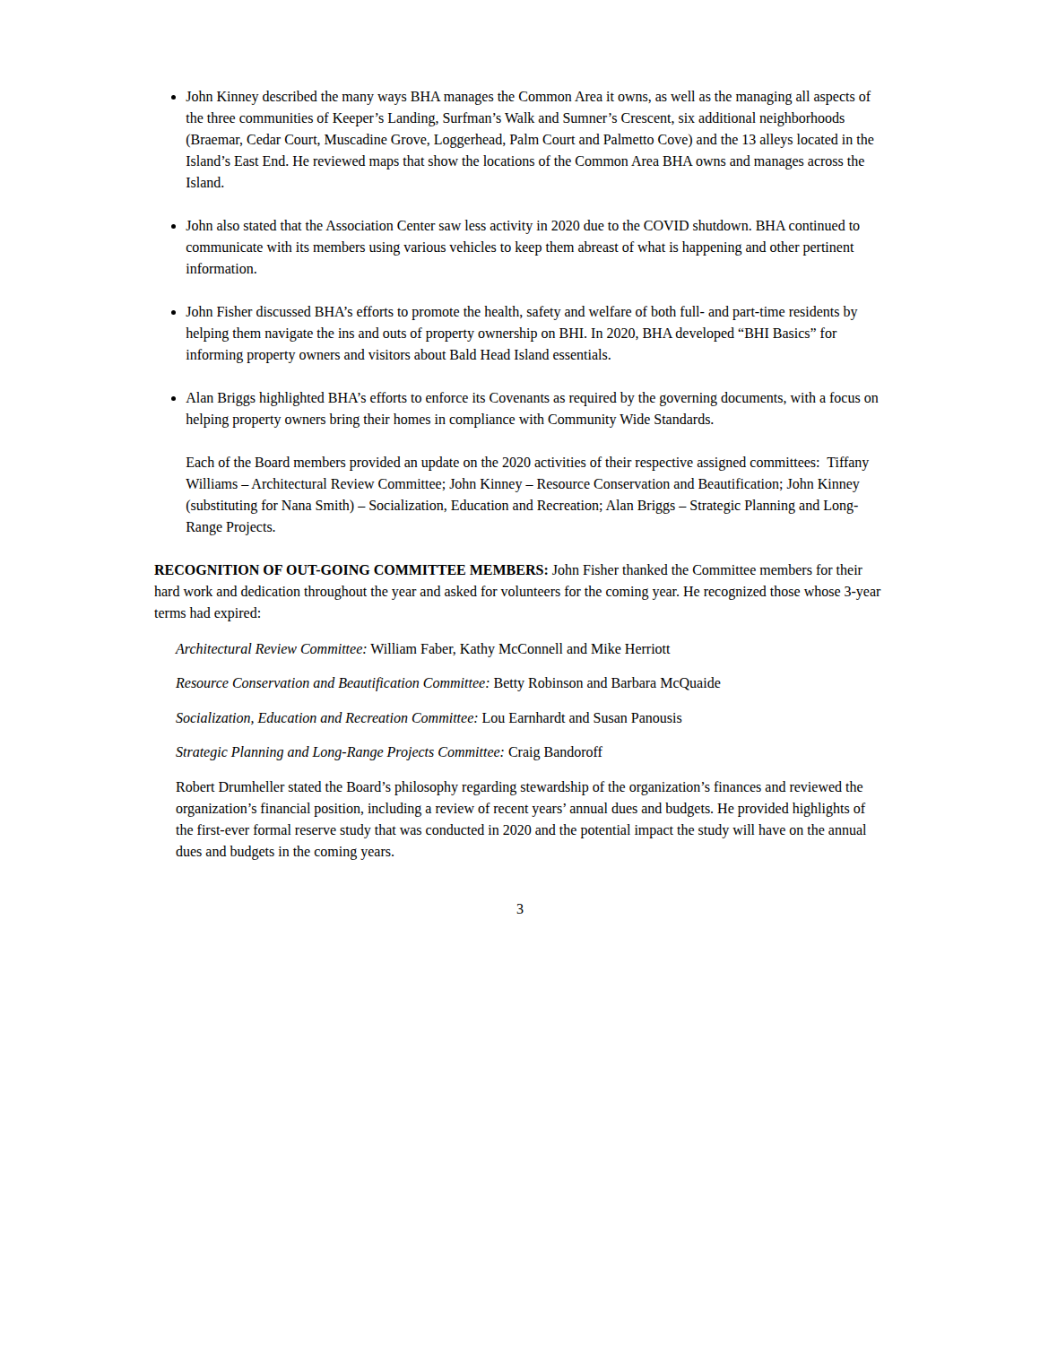John Kinney described the many ways BHA manages the Common Area it owns, as well as the managing all aspects of the three communities of Keeper’s Landing, Surfman’s Walk and Sumner’s Crescent, six additional neighborhoods (Braemar, Cedar Court, Muscadine Grove, Loggerhead, Palm Court and Palmetto Cove) and the 13 alleys located in the Island’s East End. He reviewed maps that show the locations of the Common Area BHA owns and manages across the Island.
John also stated that the Association Center saw less activity in 2020 due to the COVID shutdown. BHA continued to communicate with its members using various vehicles to keep them abreast of what is happening and other pertinent information.
John Fisher discussed BHA’s efforts to promote the health, safety and welfare of both full- and part-time residents by helping them navigate the ins and outs of property ownership on BHI. In 2020, BHA developed “BHI Basics” for informing property owners and visitors about Bald Head Island essentials.
Alan Briggs highlighted BHA’s efforts to enforce its Covenants as required by the governing documents, with a focus on helping property owners bring their homes in compliance with Community Wide Standards.
Each of the Board members provided an update on the 2020 activities of their respective assigned committees: Tiffany Williams – Architectural Review Committee; John Kinney – Resource Conservation and Beautification; John Kinney (substituting for Nana Smith) – Socialization, Education and Recreation; Alan Briggs – Strategic Planning and Long-Range Projects.
RECOGNITION OF OUT-GOING COMMITTEE MEMBERS: John Fisher thanked the Committee members for their hard work and dedication throughout the year and asked for volunteers for the coming year. He recognized those whose 3-year terms had expired:
Architectural Review Committee: William Faber, Kathy McConnell and Mike Herriott
Resource Conservation and Beautification Committee: Betty Robinson and Barbara McQuaide
Socialization, Education and Recreation Committee: Lou Earnhardt and Susan Panousis
Strategic Planning and Long-Range Projects Committee: Craig Bandoroff
Robert Drumheller stated the Board’s philosophy regarding stewardship of the organization’s finances and reviewed the organization’s financial position, including a review of recent years’ annual dues and budgets. He provided highlights of the first-ever formal reserve study that was conducted in 2020 and the potential impact the study will have on the annual dues and budgets in the coming years.
3